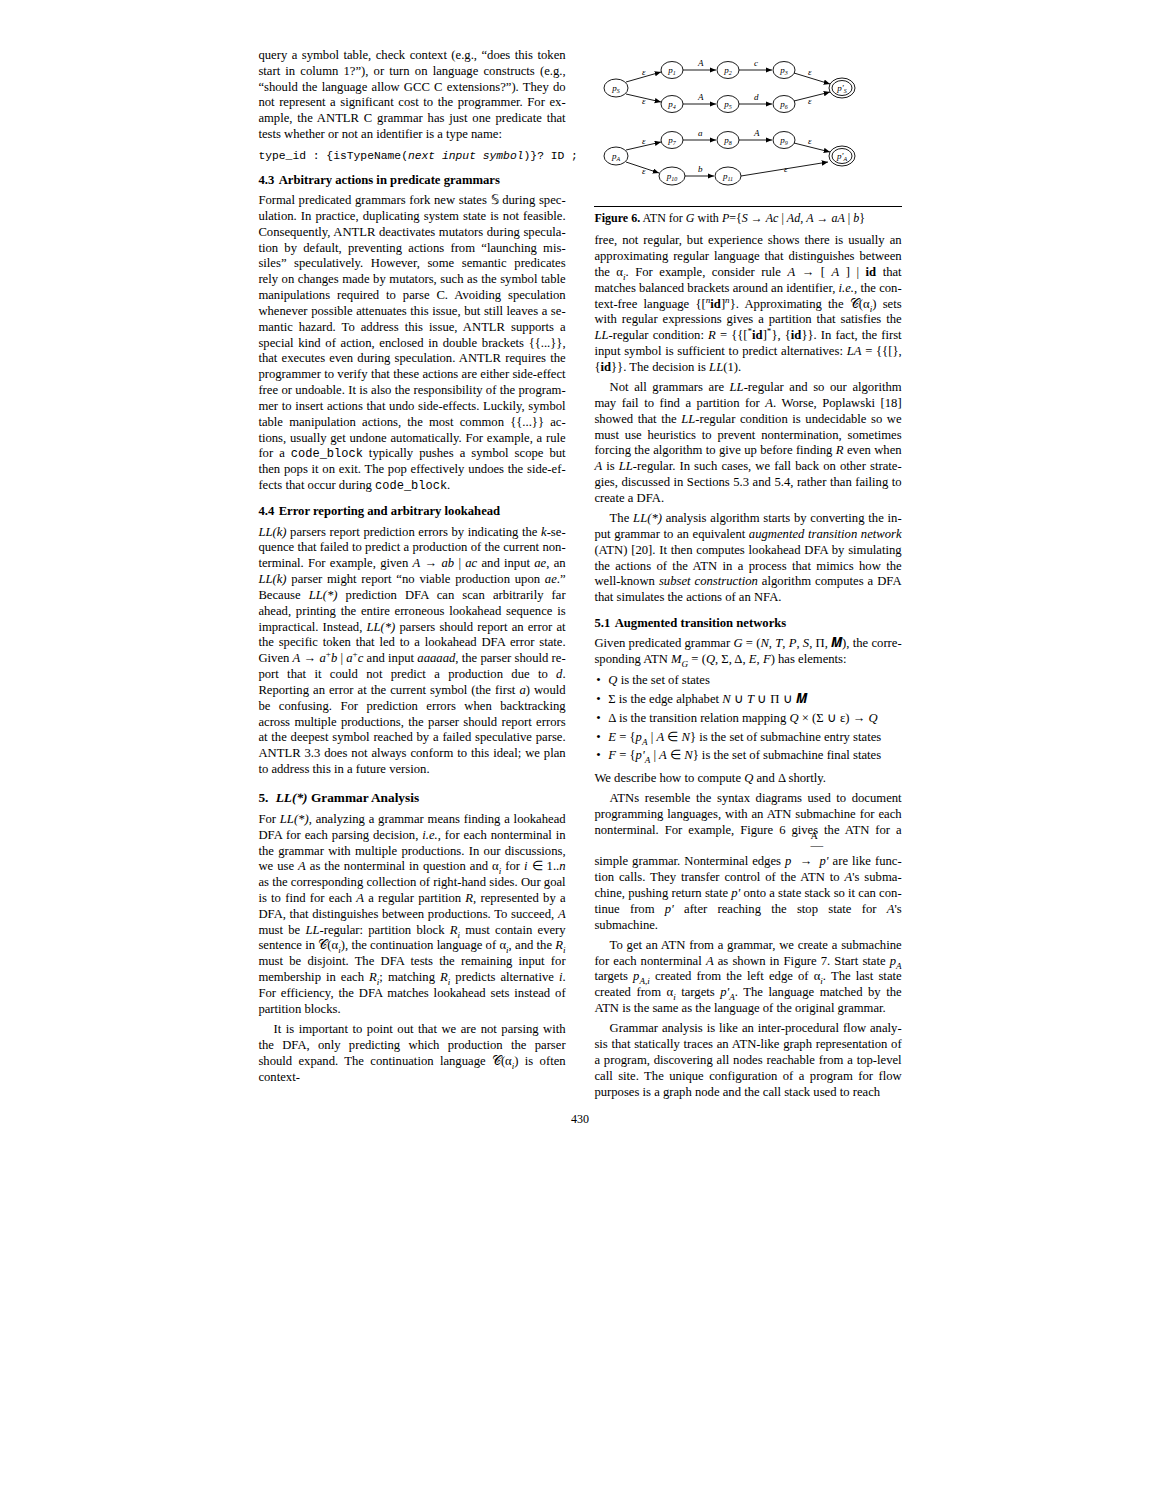query a symbol table, check context (e.g., “does this token start in column 1?”), or turn on language constructs (e.g., “should the language allow GCC C extensions?”). They do not represent a significant cost to the programmer. For example, the ANTLR C grammar has just one predicate that tests whether or not an identifier is a type name:
type_id : {isTypeName(next input symbol)}? ID ;
4.3 Arbitrary actions in predicate grammars
Formal predicated grammars fork new states 𝕊 during speculation. In practice, duplicating system state is not feasible. Consequently, ANTLR deactivates mutators during speculation by default, preventing actions from “launching missiles” speculatively. However, some semantic predicates rely on changes made by mutators, such as the symbol table manipulations required to parse C. Avoiding speculation whenever possible attenuates this issue, but still leaves a semantic hazard. To address this issue, ANTLR supports a special kind of action, enclosed in double brackets {{...}}, that executes even during speculation. ANTLR requires the programmer to verify that these actions are either side-effect free or undoable. It is also the responsibility of the programmer to insert actions that undo side-effects. Luckily, symbol table manipulation actions, the most common {{...}} actions, usually get undone automatically. For example, a rule for a code_block typically pushes a symbol scope but then pops it on exit. The pop effectively undoes the side-effects that occur during code_block.
4.4 Error reporting and arbitrary lookahead
LL(k) parsers report prediction errors by indicating the k-sequence that failed to predict a production of the current nonterminal. For example, given A → ab | ac and input ae, an LL(k) parser might report “no viable production upon ae.” Because LL(*) prediction DFA can scan arbitrarily far ahead, printing the entire erroneous lookahead sequence is impractical. Instead, LL(*) parsers should report an error at the specific token that led to a lookahead DFA error state. Given A → a+b | a+c and input aaaaad, the parser should report that it could not predict a production due to d. Reporting an error at the current symbol (the first a) would be confusing. For prediction errors when backtracking across multiple productions, the parser should report errors at the deepest symbol reached by a failed speculative parse. ANTLR 3.3 does not always conform to this ideal; we plan to address this in a future version.
5. LL(*) Grammar Analysis
For LL(*), analyzing a grammar means finding a lookahead DFA for each parsing decision, i.e., for each nonterminal in the grammar with multiple productions. In our discussions, we use A as the nonterminal in question and αi for i ∈ 1..n as the corresponding collection of right-hand sides. Our goal is to find for each A a regular partition R, represented by a DFA, that distinguishes between productions. To succeed, A must be LL-regular: partition block Ri must contain every sentence in 𝒞(αi), the continuation language of αi, and the Ri must be disjoint. The DFA tests the remaining input for membership in each Ri; matching Ri predicts alternative i. For efficiency, the DFA matches lookahead sets instead of partition blocks.
It is important to point out that we are not parsing with the DFA, only predicting which production the parser should expand. The continuation language 𝒞(αi) is often context-
pS p1 p2 p3 p4 p5 p6 p'S ε ε A c ε A d ε pA p7 p8 p9 p10 p11 p'A ε ε a A ε b ε
Figure 6. ATN for G with P={S → Ac | Ad, A → aA | b}
free, not regular, but experience shows there is usually an approximating regular language that distinguishes between the αi. For example, consider rule A → [ A ] | id that matches balanced brackets around an identifier, i.e., the context-free language {[nid]n}. Approximating the 𝒞(αi) sets with regular expressions gives a partition that satisfies the LL-regular condition: R = {{[*id]*}, {id}}. In fact, the first input symbol is sufficient to predict alternatives: LA = {{[}, {id}}. The decision is LL(1).
Not all grammars are LL-regular and so our algorithm may fail to find a partition for A. Worse, Poplawski [18] showed that the LL-regular condition is undecidable so we must use heuristics to prevent nontermination, sometimes forcing the algorithm to give up before finding R even when A is LL-regular. In such cases, we fall back on other strategies, discussed in Sections 5.3 and 5.4, rather than failing to create a DFA.
The LL(*) analysis algorithm starts by converting the input grammar to an equivalent augmented transition network (ATN) [20]. It then computes lookahead DFA by simulating the actions of the ATN in a process that mimics how the well-known subset construction algorithm computes a DFA that simulates the actions of an NFA.
5.1 Augmented transition networks
Given predicated grammar G = (N, T, P, S, Π, 𝑴), the corresponding ATN MG = (Q, Σ, Δ, E, F) has elements:
Q is the set of states
Σ is the edge alphabet N ∪ T ∪ Π ∪ 𝑴
Δ is the transition relation mapping Q × (Σ ∪ ε) → Q
E = {pA | A ∈ N} is the set of submachine entry states
F = {p'A | A ∈ N} is the set of submachine final states
We describe how to compute Q and Δ shortly.
ATNs resemble the syntax diagrams used to document programming languages, with an ATN submachine for each nonterminal. For example, Figure 6 gives the ATN for a simple grammar. Nonterminal edges p A—→ p' are like function calls. They transfer control of the ATN to A's submachine, pushing return state p' onto a state stack so it can continue from p' after reaching the stop state for A's submachine.
To get an ATN from a grammar, we create a submachine for each nonterminal A as shown in Figure 7. Start state pA targets pA,i created from the left edge of αi. The last state created from αi targets p'A. The language matched by the ATN is the same as the language of the original grammar.
Grammar analysis is like an inter-procedural flow analysis that statically traces an ATN-like graph representation of a program, discovering all nodes reachable from a top-level call site. The unique configuration of a program for flow purposes is a graph node and the call stack used to reach
430